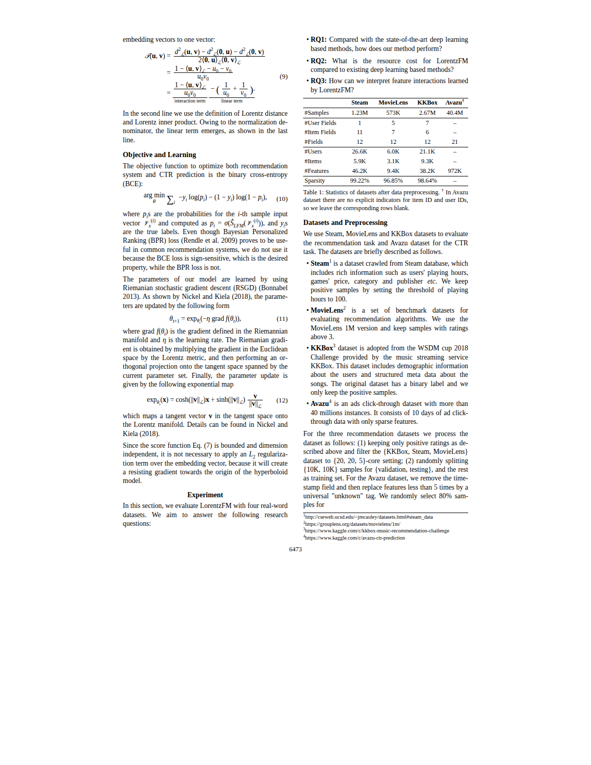embedding vectors to one vector:
(9)
| 𝒯 ( u , v ) = | d 2 ℒ ( u , v ) − d 2 ℒ ( 0 , u ) − d 2 ℒ ( 0 , v ) 2⟨ 0 , u ⟩ ℒ ⟨ 0 , v ⟩ ℒ |
| = | 1 − ⟨ u , v ⟩ ℒ − u 0 − v 0 u 0 v 0 |
| = | 1 − ⟨ u , v ⟩ ℒ u 0 v 0 interaction term − ( 1 u 0 + 1 v 0 ) . linear term |
In the second line we use the definition of Lorentz distance and Lorentz inner product. Owing to the normalization denominator, the linear term emerges, as shown in the last line.
Objective and Learning
The objective function to optimize both recommendation system and CTR prediction is the binary cross-entropy (BCE):
(10) arg min θ ∑i −yi log(pi) − (1 − yi) log(1 − pi),
where pis are the probabilities for the i-th sample input vector 𝒱x(i) and computed as pi = σ(ŜLFM(𝒱x(i))), and yis are the true labels. Even though Bayesian Personalized Ranking (BPR) loss (Rendle et al. 2009) proves to be useful in common recommendation systems, we do not use it because the BCE loss is sign-sensitive, which is the desired property, while the BPR loss is not.
The parameters of our model are learned by using Riemanian stochastic gradient descent (RSGD) (Bonnabel 2013). As shown by Nickel and Kiela (2018), the parameters are updated by the following form
(11) θt+1 = expθt(−η grad f(θt)),
where grad f(θt) is the gradient defined in the Riemannian manifold and η is the learning rate. The Riemanian gradient is obtained by multiplying the gradient in the Euclidean space by the Lorentz metric, and then performing an orthogonal projection onto the tangent space spanned by the current parameter set. Finally, the parameter update is given by the following exponential map
(12) expθt(x) = cosh(||v||ℒ)x + sinh(||v||ℒ) v||v||ℒ
which maps a tangent vector v in the tangent space onto the Lorentz manifold. Details can be found in Nickel and Kiela (2018).
Since the score function Eq. (7) is bounded and dimension independent, it is not necessary to apply an L2 regularization term over the embedding vector, because it will create a resisting gradient towards the origin of the hyperboloid model.
Experiment
In this section, we evaluate LorentzFM with four real-word datasets. We aim to answer the following research questions:
RQ1: Compared with the state-of-the-art deep learning based methods, how does our method perform?
RQ2: What is the resource cost for LorentzFM compared to existing deep learning based methods?
RQ3: How can we interpret feature interactions learned by LorentzFM?
| | Steam | MovieLens | KKBox | Avazu † |
| --- | --- | --- | --- | --- |
| #Samples | 1.23M | 573K | 2.67M | 40.4M |
| #User Fields | 1 | 5 | 7 | – |
| #Item Fields | 11 | 7 | 6 | – |
| #Fields | 12 | 12 | 12 | 21 |
| #Users | 26.6K | 6.0K | 21.1K | – |
| #Items | 5.9K | 3.1K | 9.3K | – |
| #Features | 46.2K | 9.4K | 38.2K | 972K |
| Sparsity | 99.22% | 96.85% | 98.64% | – |
Table 1: Statistics of datasets after data preprocessing. † In Avazu dataset there are no explicit indicators for item ID and user IDs, so we leave the corresponding rows blank.
Datasets and Preprocessing
We use Steam, MovieLens and KKBox datasets to evaluate the recommendation task and Avazu dataset for the CTR task. The datasets are briefly described as follows.
Steam1 is a dataset crawled from Steam database, which includes rich information such as users' playing hours, games' price, category and publisher etc. We keep positive samples by setting the threshold of playing hours to 100.
MovieLens2 is a set of benchmark datasets for evaluating recommendation algorithms. We use the MovieLens 1M version and keep samples with ratings above 3.
KKBox3 dataset is adopted from the WSDM cup 2018 Challenge provided by the music streaming service KKBox. This dataset includes demographic information about the users and structured meta data about the songs. The original dataset has a binary label and we only keep the positive samples.
Avazu4 is an ads click-through dataset with more than 40 millions instances. It consists of 10 days of ad click-through data with only sparse features.
For the three recommendation datasets we process the dataset as follows: (1) keeping only positive ratings as described above and filter the {KKBox, Steam, MovieLens} dataset to {20, 20, 5}-core setting; (2) randomly splitting {10K, 10K} samples for {validation, testing}, and the rest as training set. For the Avazu dataset, we remove the timestamp field and then replace features less than 5 times by a universal "unknown" tag. We randomly select 80% samples for
1http://cseweb.ucsd.edu/~jmcauley/datasets.html#steam_data
2https://grouplens.org/datasets/movielens/1m/
3https://www.kaggle.com/c/kkbox-music-recommendation-challenge
4https://www.kaggle.com/c/avazu-ctr-prediction
6473